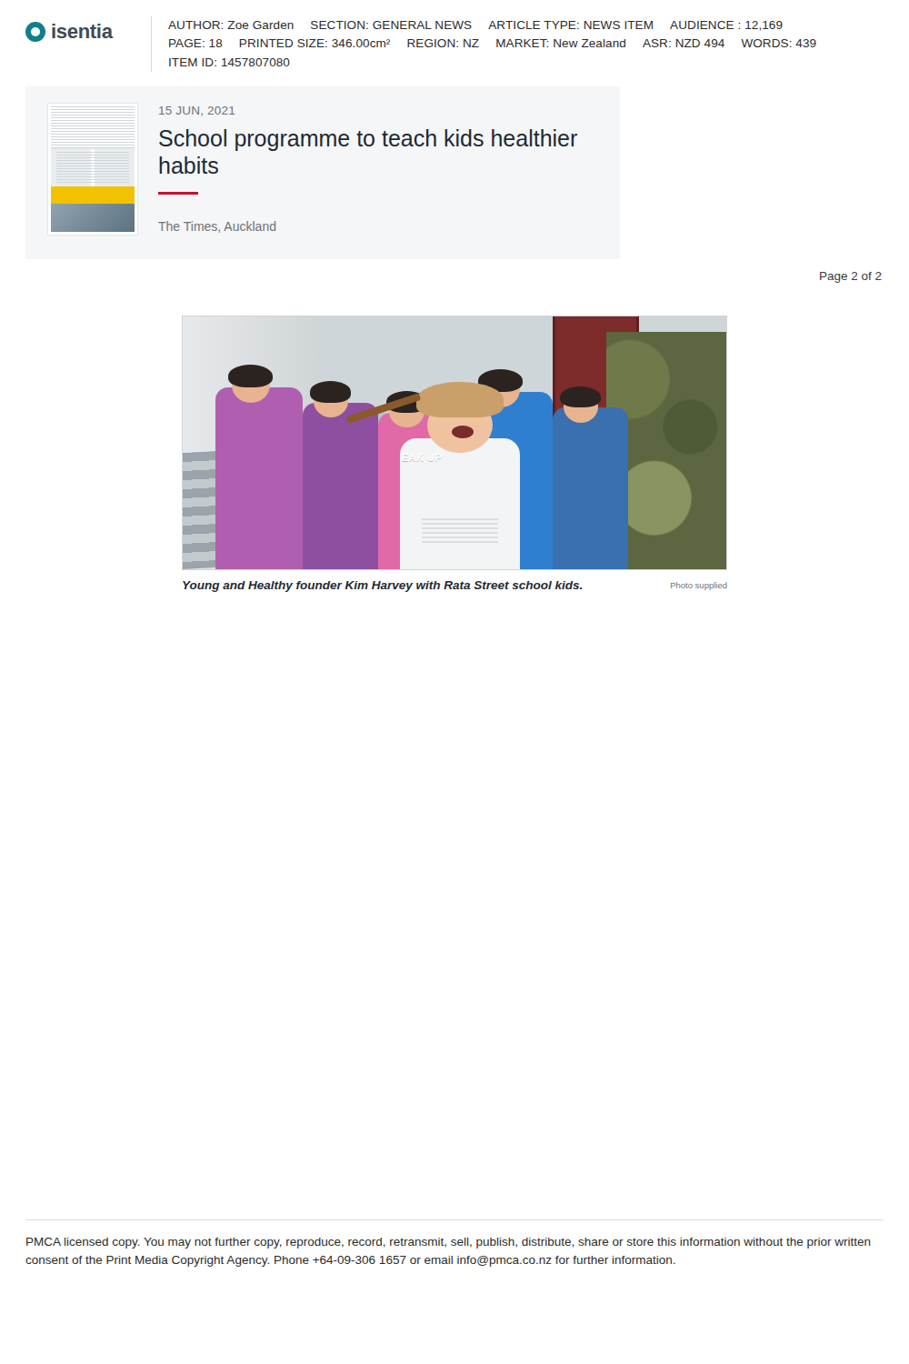isentia
AUTHOR: Zoe Garden SECTION: GENERAL NEWS ARTICLE TYPE: NEWS ITEM AUDIENCE : 12,169
PAGE: 18 PRINTED SIZE: 346.00cm² REGION: NZ MARKET: New Zealand ASR: NZD 494 WORDS: 439
ITEM ID: 1457807080
15 JUN, 2021
School programme to teach kids healthier habits
The Times, Auckland
Page 2 of 2
EAK UP
Young and Healthy founder Kim Harvey with Rata Street school kids.
Photo supplied
PMCA licensed copy. You may not further copy, reproduce, record, retransmit, sell, publish, distribute, share or store this information without the prior written consent of the Print Media Copyright Agency. Phone +64-09-306 1657 or email info@pmca.co.nz for further information.